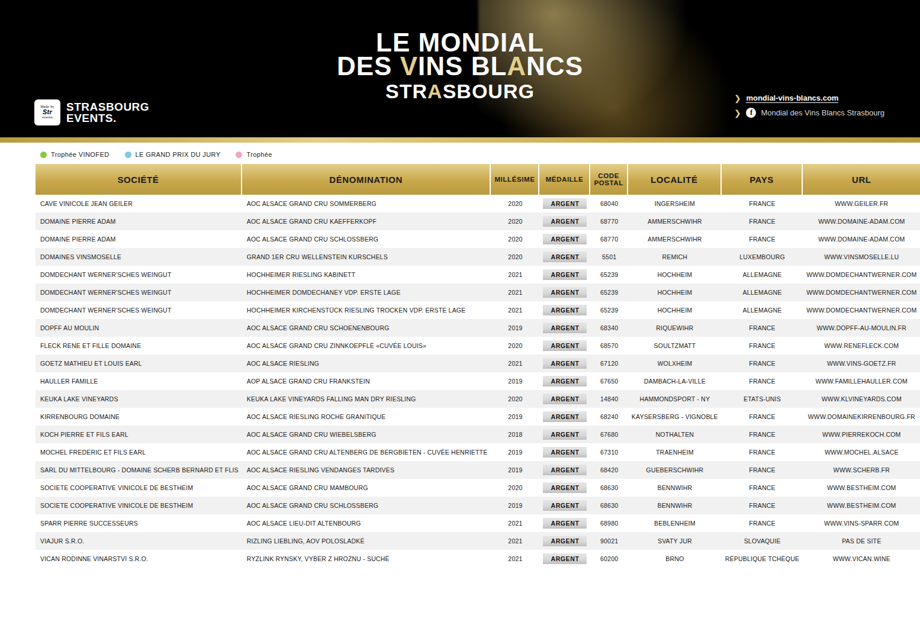Made by Str events
STRASBOURG
EVENTS.
LE MONDIAL
DES VINS BLANCS
STRASBOURG
❯ mondial-vins-blancs.com
❯ f Mondial des Vins Blancs Strasbourg
Trophée VINOFED
LE GRAND PRIX DU JURY
Trophée
| SOCIÉTÉ | DÉNOMINATION | MILLÉSIME | MÉDAILLE | CODE POSTAL | LOCALITÉ | PAYS | URL |
| --- | --- | --- | --- | --- | --- | --- | --- |
| CAVE VINICOLE JEAN GEILER | AOC ALSACE GRAND CRU SOMMERBERG | 2020 | ARGENT | 68040 | INGERSHEIM | FRANCE | WWW.GEILER.FR |
| DOMAINE PIERRE ADAM | AOC ALSACE GRAND CRU KAEFFERKOPF | 2020 | ARGENT | 68770 | AMMERSCHWIHR | FRANCE | WWW.DOMAINE-ADAM.COM |
| DOMAINE PIERRE ADAM | AOC ALSACE GRAND CRU SCHLOSSBERG | 2020 | ARGENT | 68770 | AMMERSCHWIHR | FRANCE | WWW.DOMAINE-ADAM.COM |
| DOMAINES VINSMOSELLE | GRAND 1ER CRU WELLENSTEIN KURSCHELS | 2020 | ARGENT | 5501 | REMICH | LUXEMBOURG | WWW.VINSMOSELLE.LU |
| DOMDECHANT WERNER'SCHES WEINGUT | HOCHHEIMER RIESLING KABINETT | 2021 | ARGENT | 65239 | HOCHHEIM | ALLEMAGNE | WWW.DOMDECHANTWERNER.COM |
| DOMDECHANT WERNER'SCHES WEINGUT | HOCHHEIMER DOMDECHANEY VDP. ERSTE LAGE | 2021 | ARGENT | 65239 | HOCHHEIM | ALLEMAGNE | WWW.DOMDECHANTWERNER.COM |
| DOMDECHANT WERNER'SCHES WEINGUT | HOCHHEIMER KIRCHENSTÜCK RIESLING TROCKEN VDP. ERSTE LAGE | 2021 | ARGENT | 65239 | HOCHHEIM | ALLEMAGNE | WWW.DOMDECHANTWERNER.COM |
| DOPFF AU MOULIN | AOC ALSACE GRAND CRU SCHOENENBOURG | 2019 | ARGENT | 68340 | RIQUEWIHR | FRANCE | WWW.DOPFF-AU-MOULIN.FR |
| FLECK RENE ET FILLE DOMAINE | AOC ALSACE GRAND CRU ZINNKOEPFLÉ «CUVÉE LOUIS» | 2020 | ARGENT | 68570 | SOULTZMATT | FRANCE | WWW.RENEFLECK.COM |
| GOETZ MATHIEU ET LOUIS EARL | AOC ALSACE RIESLING | 2021 | ARGENT | 67120 | WOLXHEIM | FRANCE | WWW.VINS-GOETZ.FR |
| HAULLER FAMILLE | AOP ALSACE GRAND CRU FRANKSTEIN | 2019 | ARGENT | 67650 | DAMBACH-LA-VILLE | FRANCE | WWW.FAMILLEHAULLER.COM |
| KEUKA LAKE VINEYARDS | KEUKA LAKE VINEYARDS FALLING MAN DRY RIESLING | 2020 | ARGENT | 14840 | HAMMONDSPORT - NY | ETATS-UNIS | WWW.KLVINEYARDS.COM |
| KIRRENBOURG DOMAINE | AOC ALSACE RIESLING ROCHE GRANITIQUE | 2019 | ARGENT | 68240 | KAYSERSBERG - VIGNOBLE | FRANCE | WWW.DOMAINEKIRRENBOURG.FR |
| KOCH PIERRE ET FILS EARL | AOC ALSACE GRAND CRU WIEBELSBERG | 2018 | ARGENT | 67680 | NOTHALTEN | FRANCE | WWW.PIERREKOCH.COM |
| MOCHEL FREDERIC ET FILS EARL | AOC ALSACE GRAND CRU ALTENBERG DE BERGBIETEN - CUVÉE HENRIETTE | 2019 | ARGENT | 67310 | TRAENHEIM | FRANCE | WWW.MOCHEL.ALSACE |
| SARL DU MITTELBOURG - DOMAINE SCHERB BERNARD ET FLIS | AOC ALSACE RIESLING VENDANGES TARDIVES | 2019 | ARGENT | 68420 | GUEBERSCHWIHR | FRANCE | WWW.SCHERB.FR |
| SOCIETE COOPERATIVE VINICOLE DE BESTHEIM | AOC ALSACE GRAND CRU MAMBOURG | 2020 | ARGENT | 68630 | BENNWIHR | FRANCE | WWW.BESTHEIM.COM |
| SOCIETE COOPERATIVE VINICOLE DE BESTHEIM | AOC ALSACE GRAND CRU SCHLOSSBERG | 2019 | ARGENT | 68630 | BENNWIHR | FRANCE | WWW.BESTHEIM.COM |
| SPARR PIERRE SUCCESSEURS | AOC ALSACE LIEU-DIT ALTENBOURG | 2021 | ARGENT | 68980 | BEBLENHEIM | FRANCE | WWW.VINS-SPARR.COM |
| VIAJUR S.R.O. | RIZLING LIEBLING, AOV POLOSLADKÉ | 2021 | ARGENT | 90021 | SVATY JUR | SLOVAQUIE | PAS DE SITE |
| VICAN RODINNE VINARSTVI S.R.O. | RYZLINK RYNSKY, VYBER Z HROZNU - SUCHÉ | 2021 | ARGENT | 60200 | BRNO | RÉPUBLIQUE TCHÈQUE | WWW.VICAN.WINE |